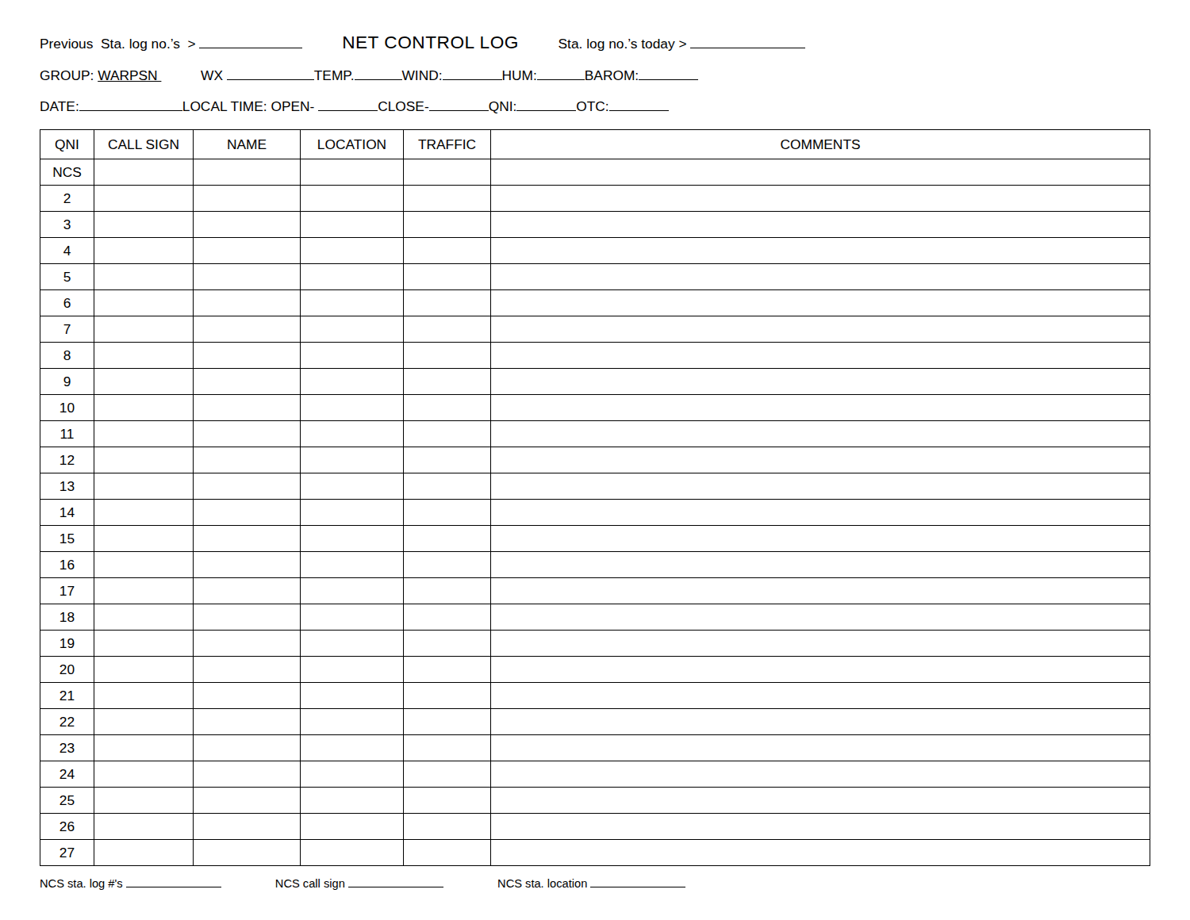Previous Sta. log no.’s > NET CONTROL LOG Sta. log no.’s today >
GROUP: WARPSN WX TEMP. WIND: HUM: BAROM:
DATE: LOCAL TIME: OPEN- CLOSE- QNI: OTC:
| QNI | CALL SIGN | NAME | LOCATION | TRAFFIC | COMMENTS |
| --- | --- | --- | --- | --- | --- |
| NCS | | | | | |
| 2 | | | | | |
| 3 | | | | | |
| 4 | | | | | |
| 5 | | | | | |
| 6 | | | | | |
| 7 | | | | | |
| 8 | | | | | |
| 9 | | | | | |
| 10 | | | | | |
| 11 | | | | | |
| 12 | | | | | |
| 13 | | | | | |
| 14 | | | | | |
| 15 | | | | | |
| 16 | | | | | |
| 17 | | | | | |
| 18 | | | | | |
| 19 | | | | | |
| 20 | | | | | |
| 21 | | | | | |
| 22 | | | | | |
| 23 | | | | | |
| 24 | | | | | |
| 25 | | | | | |
| 26 | | | | | |
| 27 | | | | | |
NCS sta. log #'s NCS call sign NCS sta. location